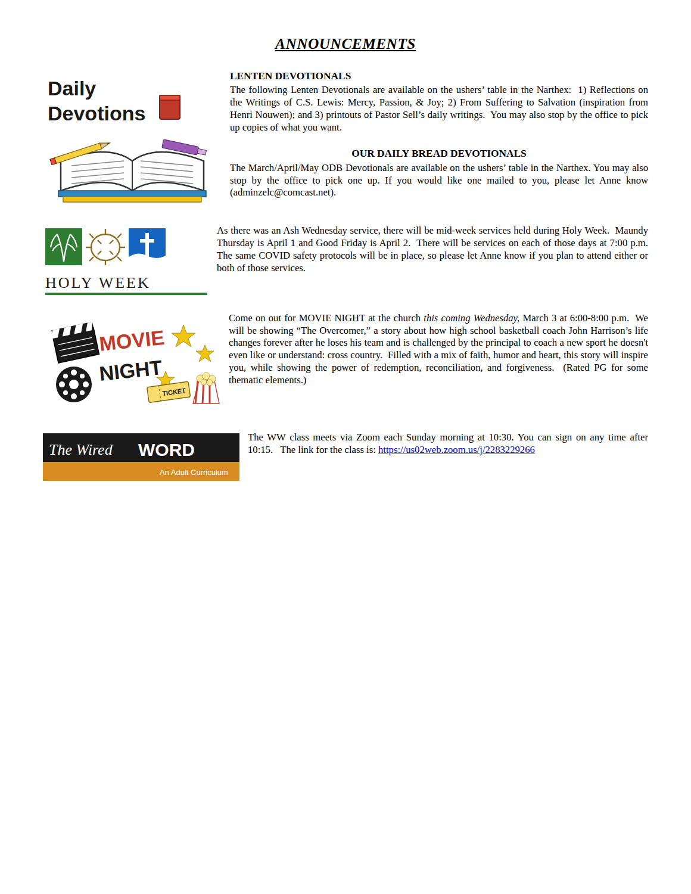ANNOUNCEMENTS
Daily Devotions
LENTEN DEVOTIONALS
The following Lenten Devotionals are available on the ushers’ table in the Narthex: 1) Reflections on the Writings of C.S. Lewis: Mercy, Passion, & Joy; 2) From Suffering to Salvation (inspiration from Henri Nouwen); and 3) printouts of Pastor Sell’s daily writings. You may also stop by the office to pick up copies of what you want.
OUR DAILY BREAD DEVOTIONALS
The March/April/May ODB Devotionals are available on the ushers’ table in the Narthex. You may also stop by the office to pick one up. If you would like one mailed to you, please let Anne know (adminzelc@comcast.net).
HOLY WEEK
As there was an Ash Wednesday service, there will be mid-week services held during Holy Week. Maundy Thursday is April 1 and Good Friday is April 2. There will be services on each of those days at 7:00 p.m. The same COVID safety protocols will be in place, so please let Anne know if you plan to attend either or both of those services.
MOVIE NIGHT TICKET
Come on out for MOVIE NIGHT at the church this coming Wednesday, March 3 at 6:00-8:00 p.m. We will be showing “The Overcomer,” a story about how high school basketball coach John Harrison’s life changes forever after he loses his team and is challenged by the principal to coach a new sport he doesn't even like or understand: cross country. Filled with a mix of faith, humor and heart, this story will inspire you, while showing the power of redemption, reconciliation, and forgiveness. (Rated PG for some thematic elements.)
The Wired WORD An Adult Curriculum
The WW class meets via Zoom each Sunday morning at 10:30. You can sign on any time after 10:15. The link for the class is: https://us02web.zoom.us/j/2283229266